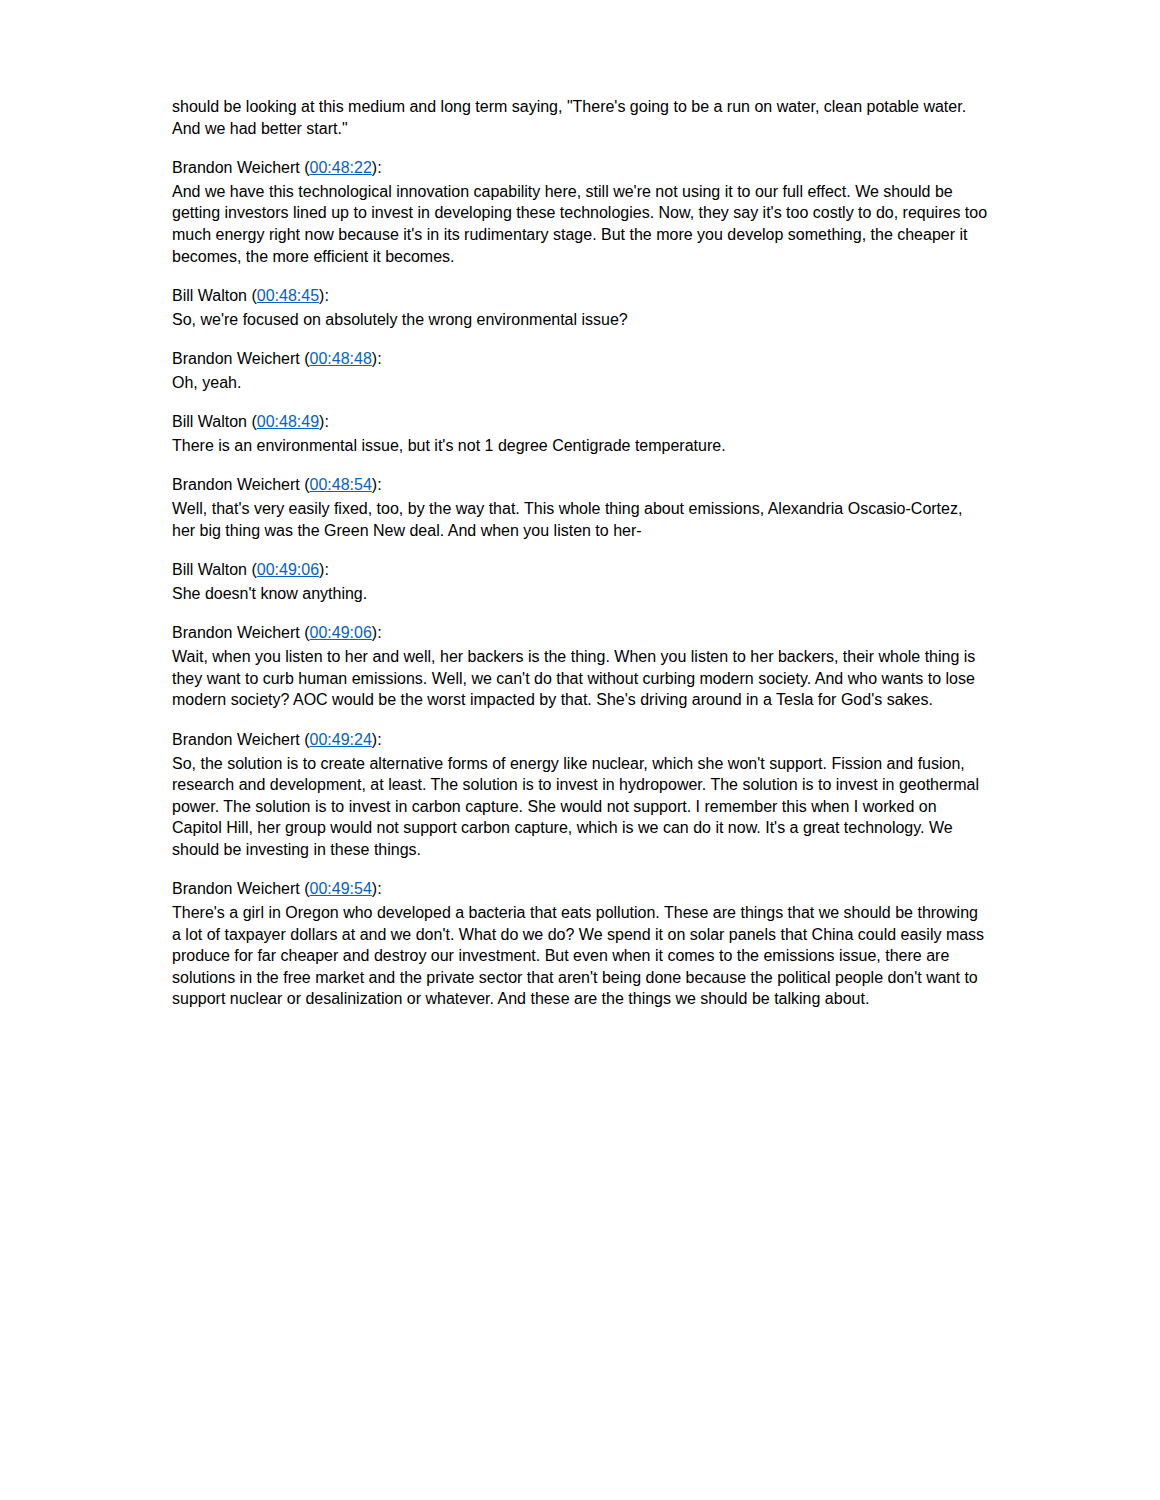should be looking at this medium and long term saying, "There's going to be a run on water, clean potable water. And we had better start."
Brandon Weichert (00:48:22):
And we have this technological innovation capability here, still we're not using it to our full effect. We should be getting investors lined up to invest in developing these technologies. Now, they say it's too costly to do, requires too much energy right now because it's in its rudimentary stage. But the more you develop something, the cheaper it becomes, the more efficient it becomes.
Bill Walton (00:48:45):
So, we're focused on absolutely the wrong environmental issue?
Brandon Weichert (00:48:48):
Oh, yeah.
Bill Walton (00:48:49):
There is an environmental issue, but it's not 1 degree Centigrade temperature.
Brandon Weichert (00:48:54):
Well, that's very easily fixed, too, by the way that. This whole thing about emissions, Alexandria Oscasio-Cortez, her big thing was the Green New deal. And when you listen to her-
Bill Walton (00:49:06):
She doesn't know anything.
Brandon Weichert (00:49:06):
Wait, when you listen to her and well, her backers is the thing. When you listen to her backers, their whole thing is they want to curb human emissions. Well, we can't do that without curbing modern society. And who wants to lose modern society? AOC would be the worst impacted by that. She's driving around in a Tesla for God's sakes.
Brandon Weichert (00:49:24):
So, the solution is to create alternative forms of energy like nuclear, which she won't support. Fission and fusion, research and development, at least. The solution is to invest in hydropower. The solution is to invest in geothermal power. The solution is to invest in carbon capture. She would not support. I remember this when I worked on Capitol Hill, her group would not support carbon capture, which is we can do it now. It's a great technology. We should be investing in these things.
Brandon Weichert (00:49:54):
There's a girl in Oregon who developed a bacteria that eats pollution. These are things that we should be throwing a lot of taxpayer dollars at and we don't. What do we do? We spend it on solar panels that China could easily mass produce for far cheaper and destroy our investment. But even when it comes to the emissions issue, there are solutions in the free market and the private sector that aren't being done because the political people don't want to support nuclear or desalinization or whatever. And these are the things we should be talking about.